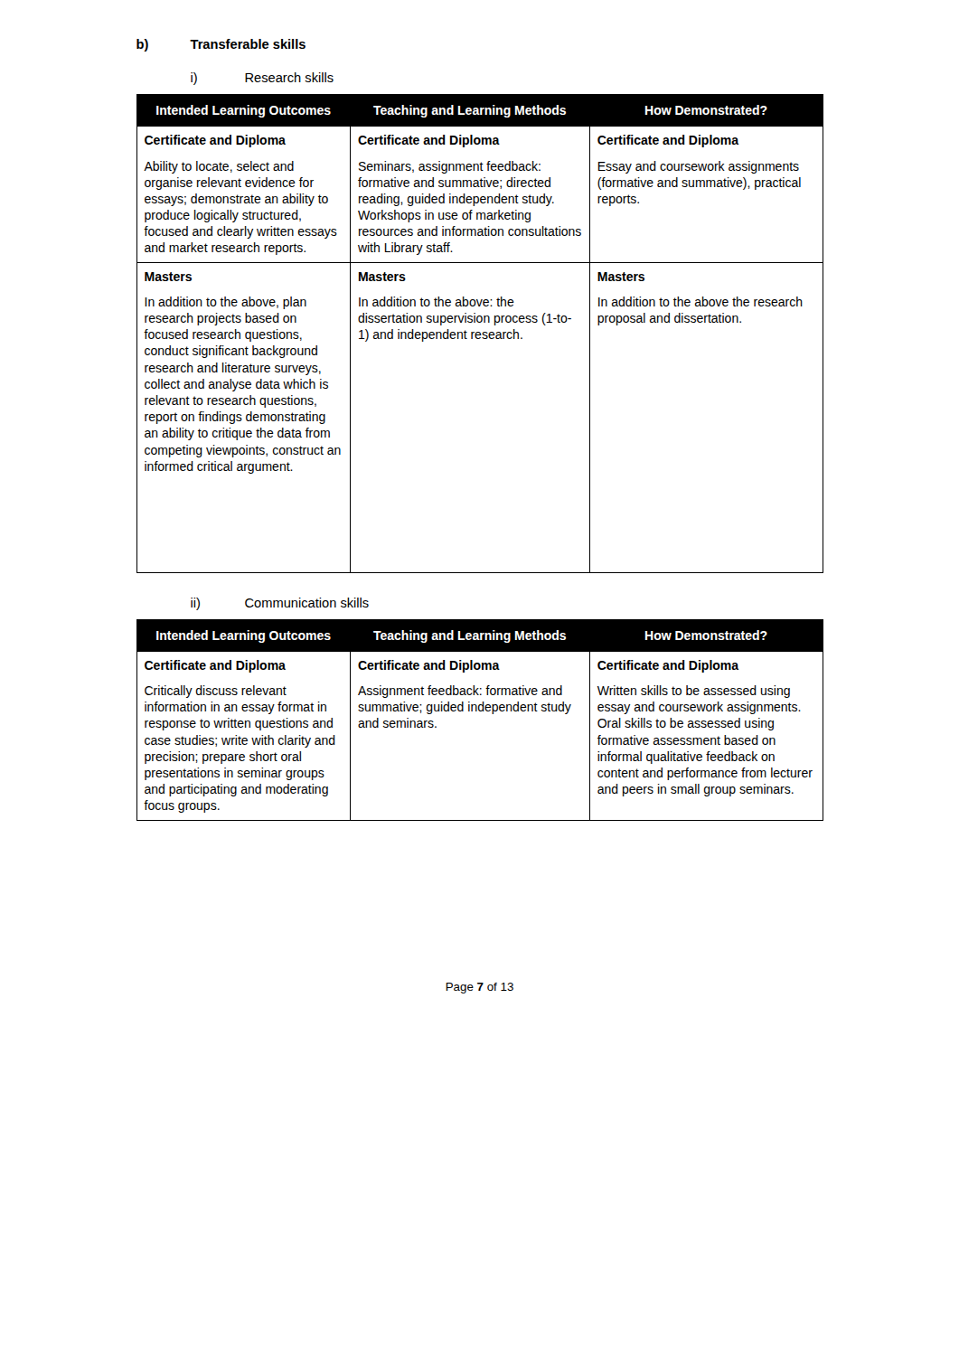b) Transferable skills
i) Research skills
| Intended Learning Outcomes | Teaching and Learning Methods | How Demonstrated? |
| --- | --- | --- |
| Certificate and Diploma Ability to locate, select and organise relevant evidence for essays; demonstrate an ability to produce logically structured, focused and clearly written essays and market research reports. | Certificate and Diploma Seminars, assignment feedback: formative and summative; directed reading, guided independent study. Workshops in use of marketing resources and information consultations with Library staff. | Certificate and Diploma Essay and coursework assignments (formative and summative), practical reports. |
| Masters In addition to the above, plan research projects based on focused research questions, conduct significant background research and literature surveys, collect and analyse data which is relevant to research questions, report on findings demonstrating an ability to critique the data from competing viewpoints, construct an informed critical argument. | Masters In addition to the above: the dissertation supervision process (1-to-1) and independent research. | Masters In addition to the above the research proposal and dissertation. |
ii) Communication skills
| Intended Learning Outcomes | Teaching and Learning Methods | How Demonstrated? |
| --- | --- | --- |
| Certificate and Diploma Critically discuss relevant information in an essay format in response to written questions and case studies; write with clarity and precision; prepare short oral presentations in seminar groups and participating and moderating focus groups. | Certificate and Diploma Assignment feedback: formative and summative; guided independent study and seminars. | Certificate and Diploma Written skills to be assessed using essay and coursework assignments. Oral skills to be assessed using formative assessment based on informal qualitative feedback on content and performance from lecturer and peers in small group seminars. |
Page 7 of 13